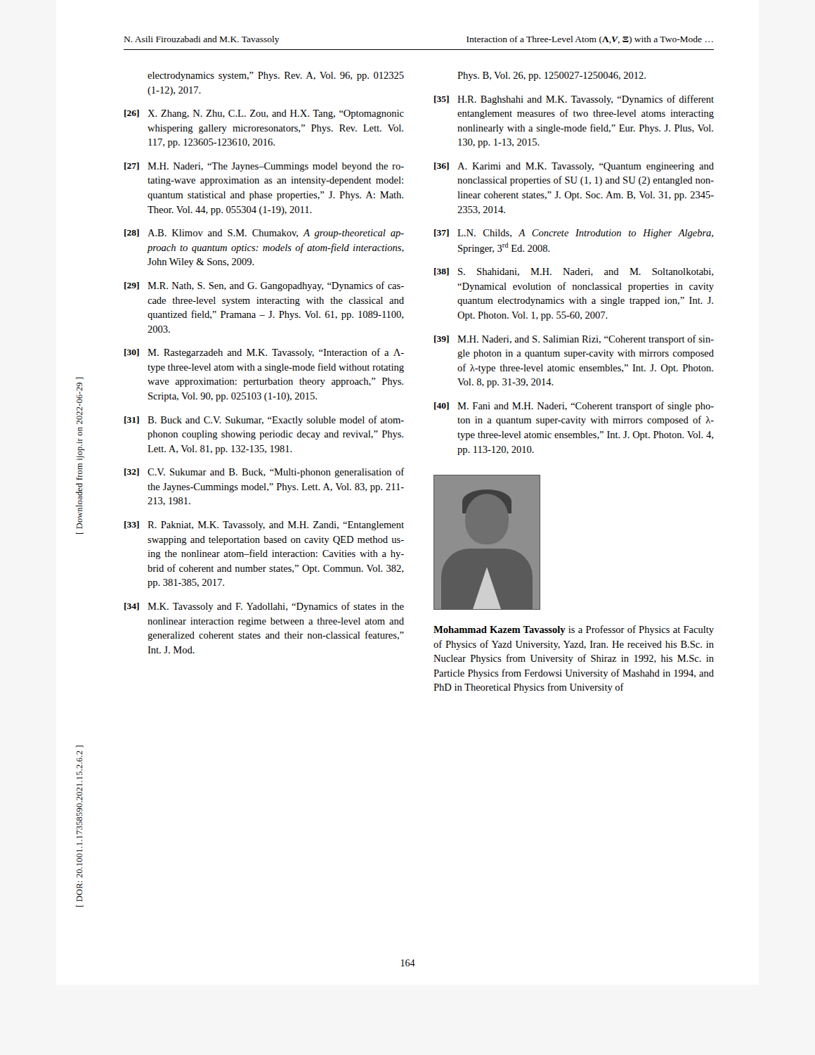[ Downloaded from ijop.ir on 2022-06-29 ]
[ DOR: 20.1001.1.17358590.2021.15.2.6.2 ]
N. Asili Firouzabadi and M.K. Tavassoly
Interaction of a Three-Level Atom (Λ,V, Ξ) with a Two-Mode …
electrodynamics system,” Phys. Rev. A, Vol. 96, pp. 012325 (1-12), 2017.
[26] X. Zhang, N. Zhu, C.L. Zou, and H.X. Tang, “Optomagnonic whispering gallery microresonators,” Phys. Rev. Lett. Vol. 117, pp. 123605-123610, 2016.
[27] M.H. Naderi, “The Jaynes–Cummings model beyond the rotating-wave approximation as an intensity-dependent model: quantum statistical and phase properties,” J. Phys. A: Math. Theor. Vol. 44, pp. 055304 (1-19), 2011.
[28] A.B. Klimov and S.M. Chumakov, A group-theoretical approach to quantum optics: models of atom-field interactions, John Wiley & Sons, 2009.
[29] M.R. Nath, S. Sen, and G. Gangopadhyay, “Dynamics of cascade three-level system interacting with the classical and quantized field,” Pramana – J. Phys. Vol. 61, pp. 1089-1100, 2003.
[30] M. Rastegarzadeh and M.K. Tavassoly, “Interaction of a Λ-type three-level atom with a single-mode field without rotating wave approximation: perturbation theory approach,” Phys. Scripta, Vol. 90, pp. 025103 (1-10), 2015.
[31] B. Buck and C.V. Sukumar, “Exactly soluble model of atom-phonon coupling showing periodic decay and revival,” Phys. Lett. A, Vol. 81, pp. 132-135, 1981.
[32] C.V. Sukumar and B. Buck, “Multi-phonon generalisation of the Jaynes-Cummings model,” Phys. Lett. A, Vol. 83, pp. 211-213, 1981.
[33] R. Pakniat, M.K. Tavassoly, and M.H. Zandi, “Entanglement swapping and teleportation based on cavity QED method using the nonlinear atom–field interaction: Cavities with a hybrid of coherent and number states,” Opt. Commun. Vol. 382, pp. 381-385, 2017.
[34] M.K. Tavassoly and F. Yadollahi, “Dynamics of states in the nonlinear interaction regime between a three-level atom and generalized coherent states and their non-classical features,” Int. J. Mod.
Phys. B, Vol. 26, pp. 1250027-1250046, 2012.
[35] H.R. Baghshahi and M.K. Tavassoly, “Dynamics of different entanglement measures of two three-level atoms interacting nonlinearly with a single-mode field,” Eur. Phys. J. Plus, Vol. 130, pp. 1-13, 2015.
[36] A. Karimi and M.K. Tavassoly, “Quantum engineering and nonclassical properties of SU (1, 1) and SU (2) entangled nonlinear coherent states,” J. Opt. Soc. Am. B, Vol. 31, pp. 2345-2353, 2014.
[37] L.N. Childs, A Concrete Introdution to Higher Algebra, Springer, 3rd Ed. 2008.
[38] S. Shahidani, M.H. Naderi, and M. Soltanolkotabi, “Dynamical evolution of nonclassical properties in cavity quantum electrodynamics with a single trapped ion,” Int. J. Opt. Photon. Vol. 1, pp. 55-60, 2007.
[39] M.H. Naderi, and S. Salimian Rizi, “Coherent transport of single photon in a quantum super-cavity with mirrors composed of λ-type three-level atomic ensembles,” Int. J. Opt. Photon. Vol. 8, pp. 31-39, 2014.
[40] M. Fani and M.H. Naderi, “Coherent transport of single photon in a quantum super-cavity with mirrors composed of λ-type three-level atomic ensembles,” Int. J. Opt. Photon. Vol. 4, pp. 113-120, 2010.
Mohammad Kazem Tavassoly is a Professor of Physics at Faculty of Physics of Yazd University, Yazd, Iran. He received his B.Sc. in Nuclear Physics from University of Shiraz in 1992, his M.Sc. in Particle Physics from Ferdowsi University of Mashahd in 1994, and PhD in Theoretical Physics from University of
164